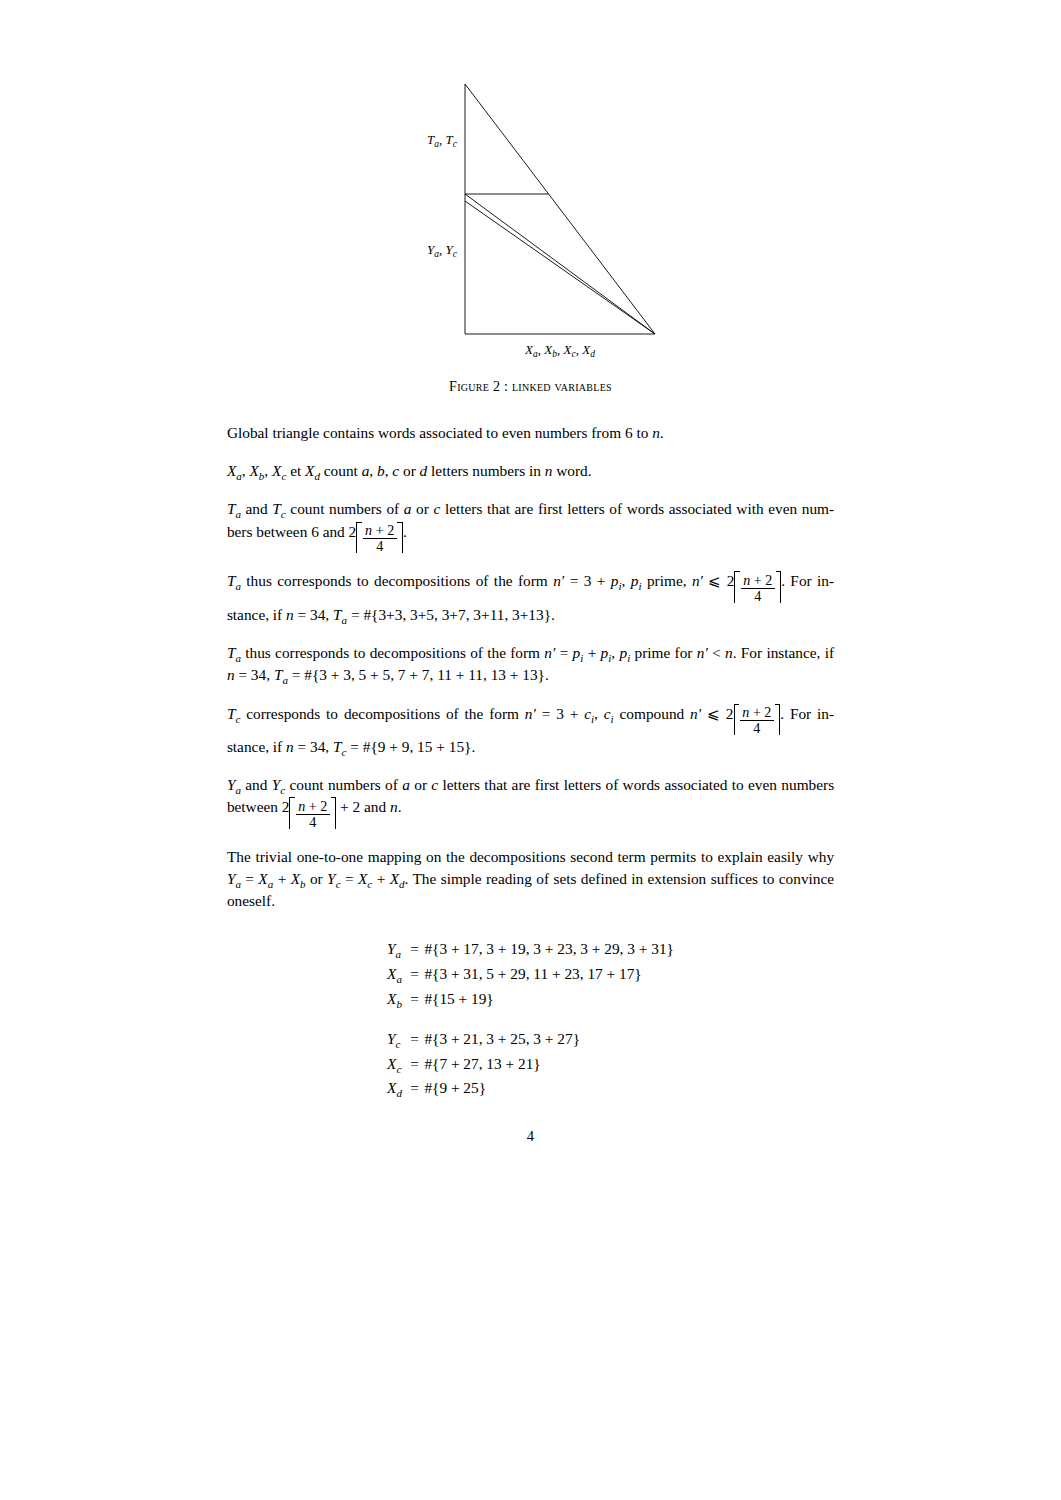Ta, Tc Ya, Yc Xa, Xb, Xc, Xd
Figure 2 : linked variables
Global triangle contains words associated to even numbers from 6 to n.
Xa, Xb, Xc et Xd count a, b, c or d letters numbers in n word.
Ta and Tc count numbers of a or c letters that are first letters of words associated with even numbers between 6 and 2n + 24.
Ta thus corresponds to decompositions of the form n′ = 3 + pi, pi prime, n′ ⩽ 2n + 24. For instance, if n = 34, Ta = #{3+3, 3+5, 3+7, 3+11, 3+13}.
Ta thus corresponds to decompositions of the form n′ = pi + pi, pi prime for n′ < n. For instance, if n = 34, Ta = #{3 + 3, 5 + 5, 7 + 7, 11 + 11, 13 + 13}.
Tc corresponds to decompositions of the form n′ = 3 + ci, ci compound n′ ⩽ 2n + 24. For instance, if n = 34, Tc = #{9 + 9, 15 + 15}.
Ya and Yc count numbers of a or c letters that are first letters of words associated to even numbers between 2n + 24 + 2 and n.
The trivial one-to-one mapping on the decompositions second term permits to explain easily why Ya = Xa + Xb or Yc = Xc + Xd. The simple reading of sets defined in extension suffices to convince oneself.
| Y a | = | #{3 + 17, 3 + 19, 3 + 23, 3 + 29, 3 + 31} |
| X a | = | #{3 + 31, 5 + 29, 11 + 23, 17 + 17} |
| X b | = | #{15 + 19} |
| Y c | = | #{3 + 21, 3 + 25, 3 + 27} |
| X c | = | #{7 + 27, 13 + 21} |
| X d | = | #{9 + 25} |
4